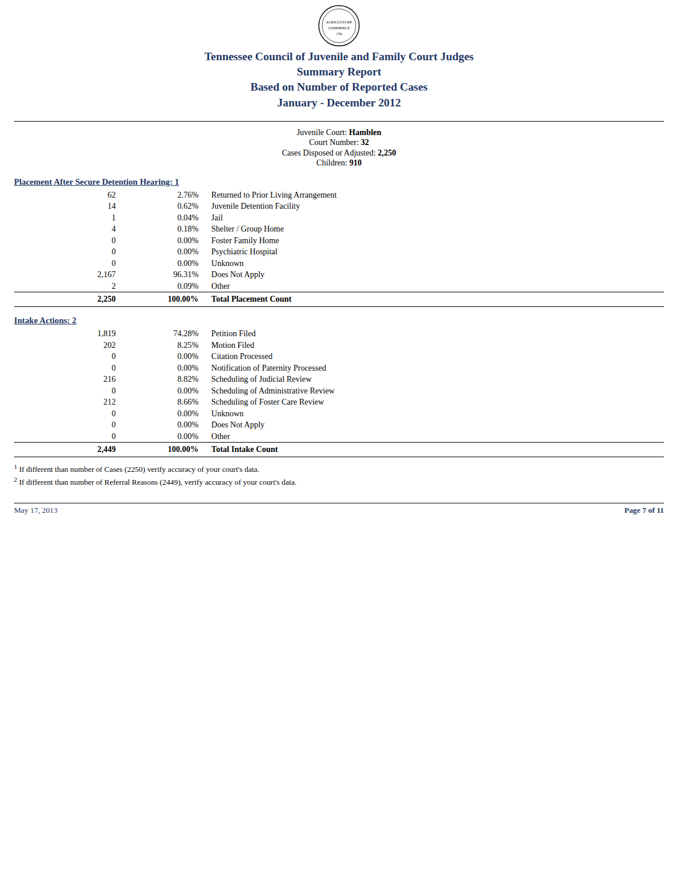Tennessee Council of Juvenile and Family Court Judges Summary Report Based on Number of Reported Cases January - December 2012
Juvenile Court: Hamblen
Court Number: 32
Cases Disposed or Adjusted: 2,250
Children: 910
Placement After Secure Detention Hearing: 1
| 62 | 2.76% | Returned to Prior Living Arrangement |
| 14 | 0.62% | Juvenile Detention Facility |
| 1 | 0.04% | Jail |
| 4 | 0.18% | Shelter / Group Home |
| 0 | 0.00% | Foster Family Home |
| 0 | 0.00% | Psychiatric Hospital |
| 0 | 0.00% | Unknown |
| 2,167 | 96.31% | Does Not Apply |
| 2 | 0.09% | Other |
| 2,250 | 100.00% | Total Placement Count |
Intake Actions: 2
| 1,819 | 74.28% | Petition Filed |
| 202 | 8.25% | Motion Filed |
| 0 | 0.00% | Citation Processed |
| 0 | 0.00% | Notification of Paternity Processed |
| 216 | 8.82% | Scheduling of Judicial Review |
| 0 | 0.00% | Scheduling of Administrative Review |
| 212 | 8.66% | Scheduling of Foster Care Review |
| 0 | 0.00% | Unknown |
| 0 | 0.00% | Does Not Apply |
| 0 | 0.00% | Other |
| 2,449 | 100.00% | Total Intake Count |
1 If different than number of Cases (2250) verify accuracy of your court's data.
2 If different than number of Referral Reasons (2449), verify accuracy of your court's data.
May 17, 2013
Page 7 of 11